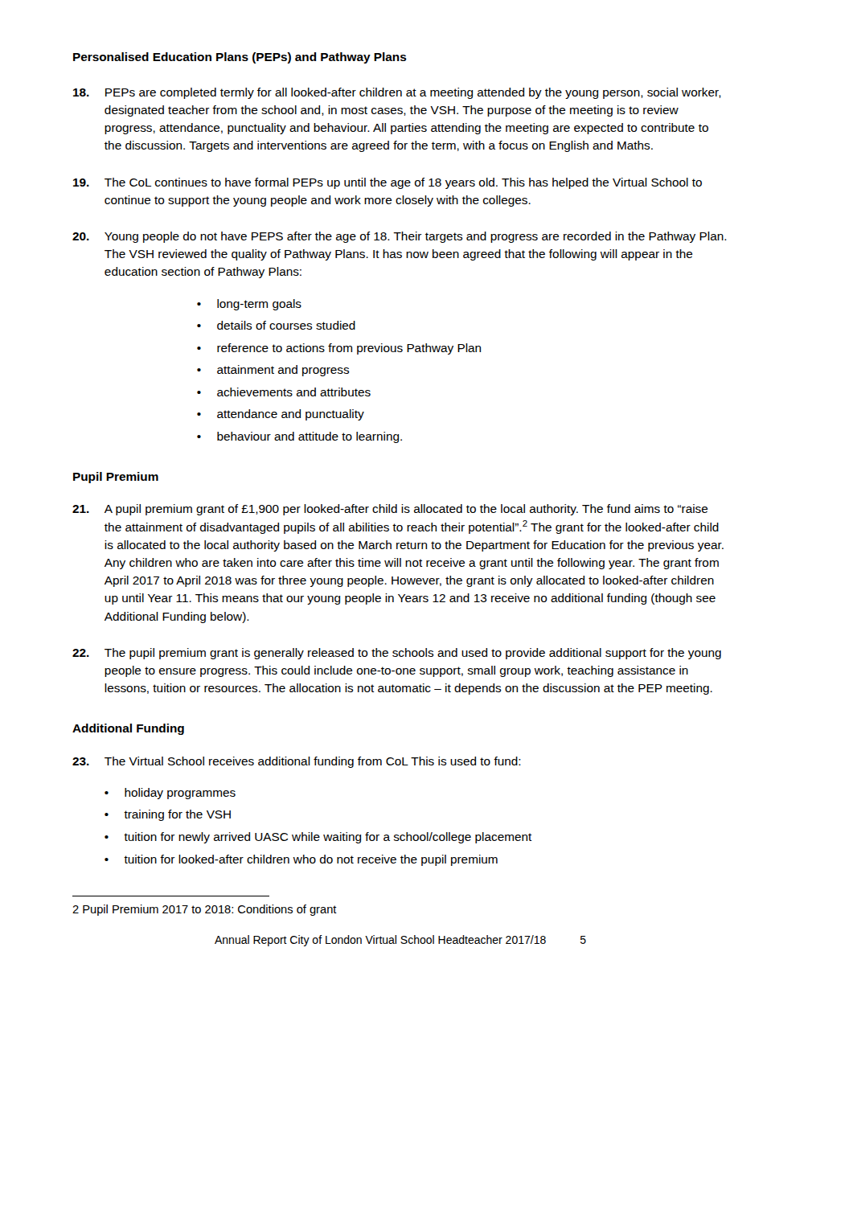Personalised Education Plans (PEPs) and Pathway Plans
18. PEPs are completed termly for all looked-after children at a meeting attended by the young person, social worker, designated teacher from the school and, in most cases, the VSH. The purpose of the meeting is to review progress, attendance, punctuality and behaviour. All parties attending the meeting are expected to contribute to the discussion. Targets and interventions are agreed for the term, with a focus on English and Maths.
19. The CoL continues to have formal PEPs up until the age of 18 years old. This has helped the Virtual School to continue to support the young people and work more closely with the colleges.
20. Young people do not have PEPS after the age of 18. Their targets and progress are recorded in the Pathway Plan. The VSH reviewed the quality of Pathway Plans. It has now been agreed that the following will appear in the education section of Pathway Plans:
long-term goals
details of courses studied
reference to actions from previous Pathway Plan
attainment and progress
achievements and attributes
attendance and punctuality
behaviour and attitude to learning.
Pupil Premium
21. A pupil premium grant of £1,900 per looked-after child is allocated to the local authority. The fund aims to “raise the attainment of disadvantaged pupils of all abilities to reach their potential”.2 The grant for the looked-after child is allocated to the local authority based on the March return to the Department for Education for the previous year. Any children who are taken into care after this time will not receive a grant until the following year. The grant from April 2017 to April 2018 was for three young people. However, the grant is only allocated to looked-after children up until Year 11. This means that our young people in Years 12 and 13 receive no additional funding (though see Additional Funding below).
22. The pupil premium grant is generally released to the schools and used to provide additional support for the young people to ensure progress. This could include one-to-one support, small group work, teaching assistance in lessons, tuition or resources. The allocation is not automatic – it depends on the discussion at the PEP meeting.
Additional Funding
23. The Virtual School receives additional funding from CoL This is used to fund:
holiday programmes
training for the VSH
tuition for newly arrived UASC while waiting for a school/college placement
tuition for looked-after children who do not receive the pupil premium
2 Pupil Premium 2017 to 2018: Conditions of grant
Annual Report City of London Virtual School Headteacher 2017/18 5